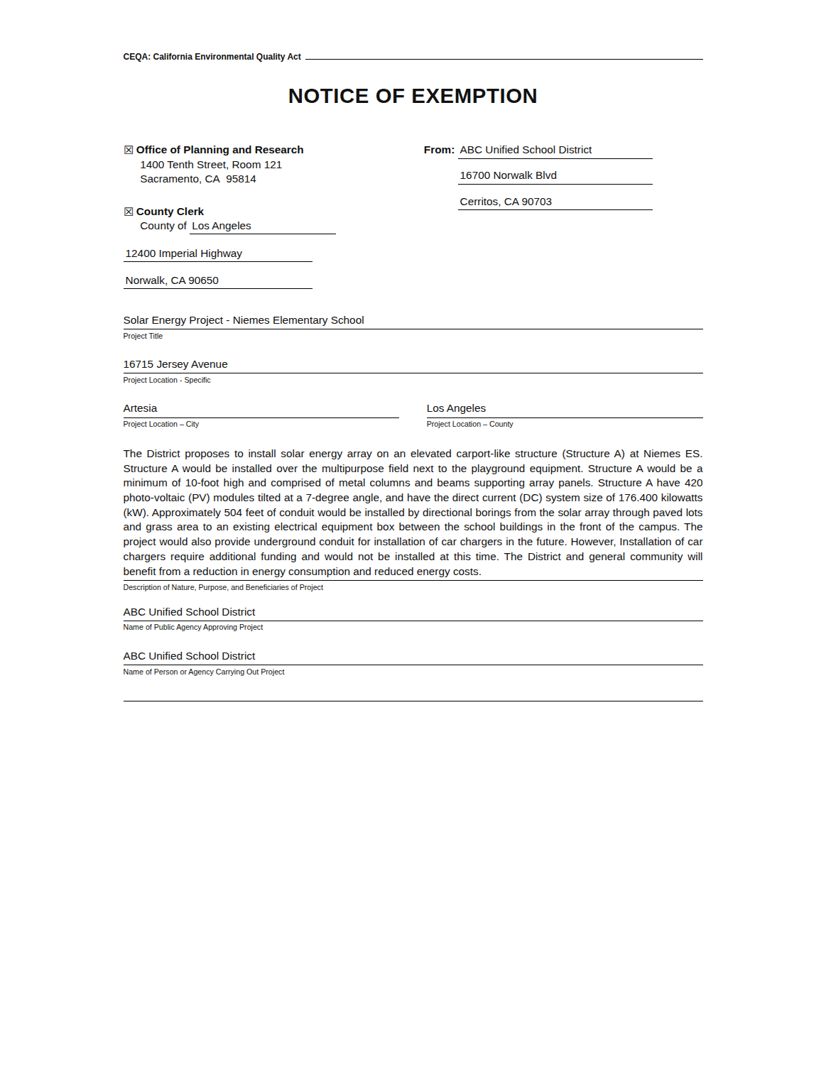CEQA: California Environmental Quality Act
NOTICE OF EXEMPTION
☒ Office of Planning and Research
1400 Tenth Street, Room 121
Sacramento, CA 95814
☒ County Clerk
County of Los Angeles
12400 Imperial Highway
Norwalk, CA 90650
From:
ABC Unified School District
16700 Norwalk Blvd
Cerritos, CA 90703
Solar Energy Project - Niemes Elementary School
Project Title
16715 Jersey Avenue
Project Location - Specific
Artesia
Project Location – City
Los Angeles
Project Location – County
The District proposes to install solar energy array on an elevated carport-like structure (Structure A) at Niemes ES. Structure A would be installed over the multipurpose field next to the playground equipment. Structure A would be a minimum of 10-foot high and comprised of metal columns and beams supporting array panels. Structure A have 420 photo-voltaic (PV) modules tilted at a 7-degree angle, and have the direct current (DC) system size of 176.400 kilowatts (kW). Approximately 504 feet of conduit would be installed by directional borings from the solar array through paved lots and grass area to an existing electrical equipment box between the school buildings in the front of the campus. The project would also provide underground conduit for installation of car chargers in the future. However, Installation of car chargers require additional funding and would not be installed at this time. The District and general community will benefit from a reduction in energy consumption and reduced energy costs.
Description of Nature, Purpose, and Beneficiaries of Project
ABC Unified School District
Name of Public Agency Approving Project
ABC Unified School District
Name of Person or Agency Carrying Out Project